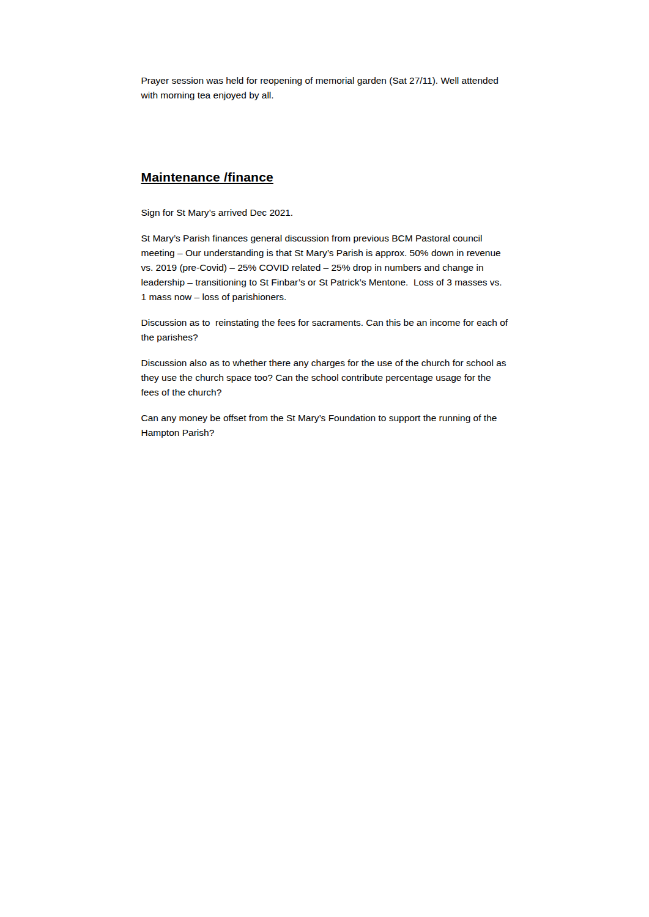Prayer session was held for reopening of memorial garden (Sat 27/11). Well attended with morning tea enjoyed by all.
Maintenance /finance
Sign for St Mary’s arrived Dec 2021.
St Mary’s Parish finances general discussion from previous BCM Pastoral council meeting – Our understanding is that St Mary’s Parish is approx. 50% down in revenue vs. 2019 (pre-Covid) – 25% COVID related – 25% drop in numbers and change in leadership – transitioning to St Finbar’s or St Patrick’s Mentone. Loss of 3 masses vs. 1 mass now – loss of parishioners.
Discussion as to reinstating the fees for sacraments. Can this be an income for each of the parishes?
Discussion also as to whether there any charges for the use of the church for school as they use the church space too? Can the school contribute percentage usage for the fees of the church?
Can any money be offset from the St Mary’s Foundation to support the running of the Hampton Parish?